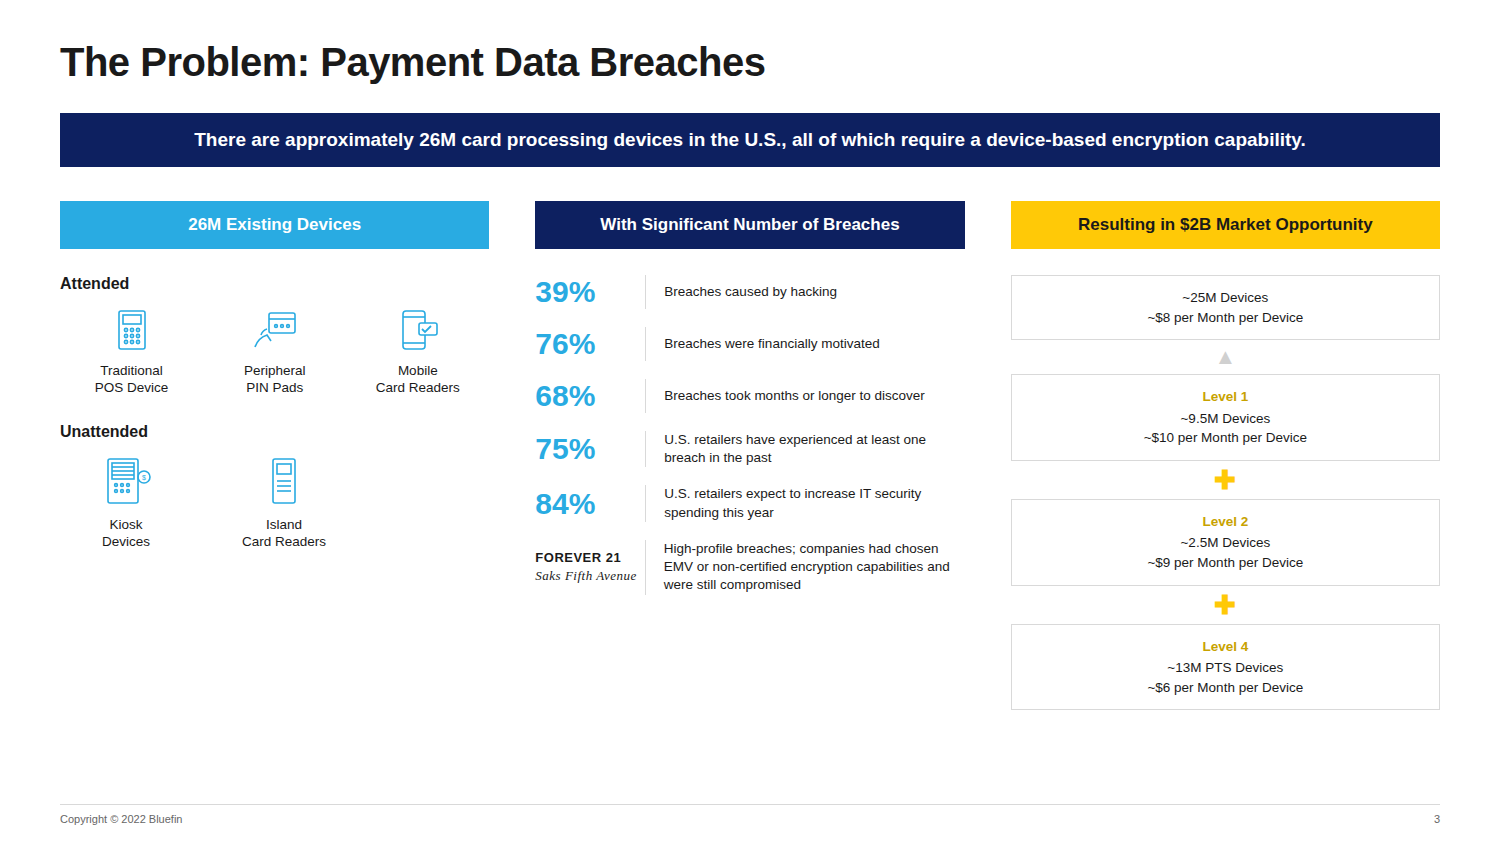The Problem: Payment Data Breaches
There are approximately 26M card processing devices in the U.S., all of which require a device-based encryption capability.
26M Existing Devices
Attended
Traditional
POS Device
Peripheral
PIN Pads
Mobile
Card Readers
Unattended
$ Kiosk
Devices
Island
Card Readers
With Significant Number of Breaches
39%
Breaches caused by hacking
76%
Breaches were financially motivated
68%
Breaches took months or longer to discover
75%
U.S. retailers have experienced at least one breach in the past
84%
U.S. retailers expect to increase IT security spending this year
FOREVER 21
Saks Fifth Avenue
High-profile breaches; companies had chosen EMV or non-certified encryption capabilities and were still compromised
Resulting in $2B Market Opportunity
~25M Devices
~$8 per Month per Device
▲
Level 1 ~9.5M Devices
~$10 per Month per Device
✚
Level 2 ~2.5M Devices
~$9 per Month per Device
✚
Level 4 ~13M PTS Devices
~$6 per Month per Device
Copyright © 2022 Bluefin 3